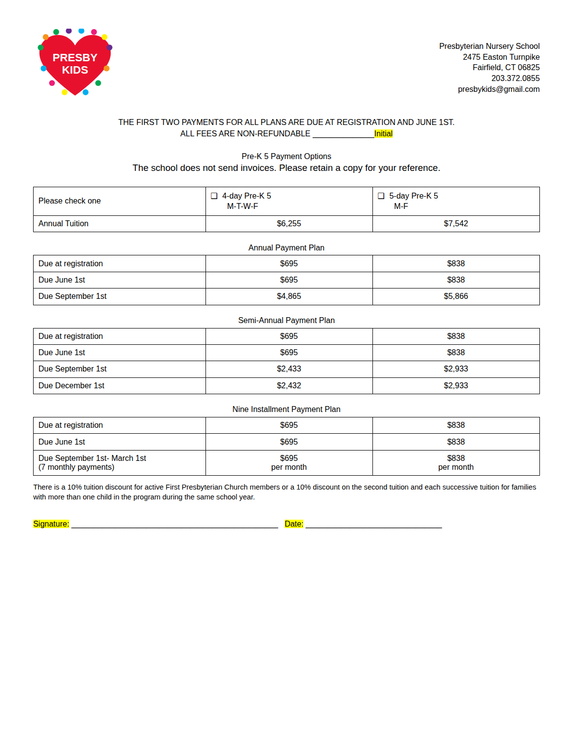Presbyterian Nursery School
2475 Easton Turnpike
Fairfield, CT 06825
203.372.0855
presbykids@gmail.com
THE FIRST TWO PAYMENTS FOR ALL PLANS ARE DUE AT REGISTRATION AND JUNE 1ST.
ALL FEES ARE NON-REFUNDABLE ______________Initial
Pre-K 5 Payment Options
The school does not send invoices. Please retain a copy for your reference.
| Please check one | ❑ 4-day Pre-K 5 M-T-W-F | ❑ 5-day Pre-K 5 M-F |
| Annual Tuition | $6,255 | $7,542 |
Annual Payment Plan
| Due at registration | $695 | $838 |
| Due June 1st | $695 | $838 |
| Due September 1st | $4,865 | $5,866 |
Semi-Annual Payment Plan
| Due at registration | $695 | $838 |
| Due June 1st | $695 | $838 |
| Due September 1st | $2,433 | $2,933 |
| Due December 1st | $2,432 | $2,933 |
Nine Installment Payment Plan
| Due at registration | $695 | $838 |
| Due June 1st | $695 | $838 |
| Due September 1st- March 1st (7 monthly payments) | $695 per month | $838 per month |
There is a 10% tuition discount for active First Presbyterian Church members or a 10% discount on the second tuition and each successive tuition for families with more than one child in the program during the same school year.
Signature: _______________________________________________ Date: _______________________________